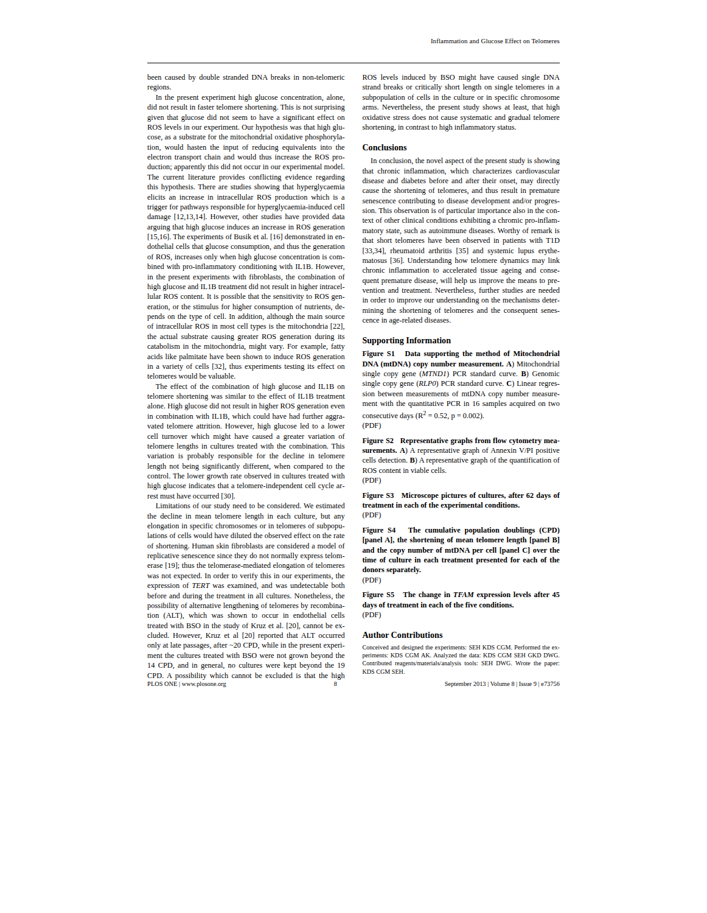Inflammation and Glucose Effect on Telomeres
been caused by double stranded DNA breaks in non-telomeric regions.
In the present experiment high glucose concentration, alone, did not result in faster telomere shortening. This is not surprising given that glucose did not seem to have a significant effect on ROS levels in our experiment. Our hypothesis was that high glucose, as a substrate for the mitochondrial oxidative phosphorylation, would hasten the input of reducing equivalents into the electron transport chain and would thus increase the ROS production; apparently this did not occur in our experimental model. The current literature provides conflicting evidence regarding this hypothesis. There are studies showing that hyperglycaemia elicits an increase in intracellular ROS production which is a trigger for pathways responsible for hyperglycaemia-induced cell damage [12,13,14]. However, other studies have provided data arguing that high glucose induces an increase in ROS generation [15,16]. The experiments of Busik et al. [16] demonstrated in endothelial cells that glucose consumption, and thus the generation of ROS, increases only when high glucose concentration is combined with pro-inflammatory conditioning with IL1B. However, in the present experiments with fibroblasts, the combination of high glucose and IL1B treatment did not result in higher intracellular ROS content. It is possible that the sensitivity to ROS generation, or the stimulus for higher consumption of nutrients, depends on the type of cell. In addition, although the main source of intracellular ROS in most cell types is the mitochondria [22], the actual substrate causing greater ROS generation during its catabolism in the mitochondria, might vary. For example, fatty acids like palmitate have been shown to induce ROS generation in a variety of cells [32], thus experiments testing its effect on telomeres would be valuable.
The effect of the combination of high glucose and IL1B on telomere shortening was similar to the effect of IL1B treatment alone. High glucose did not result in higher ROS generation even in combination with IL1B, which could have had further aggravated telomere attrition. However, high glucose led to a lower cell turnover which might have caused a greater variation of telomere lengths in cultures treated with the combination. This variation is probably responsible for the decline in telomere length not being significantly different, when compared to the control. The lower growth rate observed in cultures treated with high glucose indicates that a telomere-independent cell cycle arrest must have occurred [30].
Limitations of our study need to be considered. We estimated the decline in mean telomere length in each culture, but any elongation in specific chromosomes or in telomeres of subpopulations of cells would have diluted the observed effect on the rate of shortening. Human skin fibroblasts are considered a model of replicative senescence since they do not normally express telomerase [19]; thus the telomerase-mediated elongation of telomeres was not expected. In order to verify this in our experiments, the expression of TERT was examined, and was undetectable both before and during the treatment in all cultures. Nonetheless, the possibility of alternative lengthening of telomeres by recombination (ALT), which was shown to occur in endothelial cells treated with BSO in the study of Kruz et al. [20], cannot be excluded. However, Kruz et al [20] reported that ALT occurred only at late passages, after ~20 CPD, while in the present experiment the cultures treated with BSO were not grown beyond the 14 CPD, and in general, no cultures were kept beyond the 19 CPD. A possibility which cannot be excluded is that the high ROS levels induced by BSO might have caused single DNA strand breaks or critically short length on single telomeres in a subpopulation of cells in the culture or in specific chromosome arms. Nevertheless, the present study shows at least, that high oxidative stress does not cause systematic and gradual telomere shortening, in contrast to high inflammatory status.
Conclusions
In conclusion, the novel aspect of the present study is showing that chronic inflammation, which characterizes cardiovascular disease and diabetes before and after their onset, may directly cause the shortening of telomeres, and thus result in premature senescence contributing to disease development and/or progression. This observation is of particular importance also in the context of other clinical conditions exhibiting a chromic pro-inflammatory state, such as autoimmune diseases. Worthy of remark is that short telomeres have been observed in patients with T1D [33,34], rheumatoid arthritis [35] and systemic lupus erythematosus [36]. Understanding how telomere dynamics may link chronic inflammation to accelerated tissue ageing and consequent premature disease, will help us improve the means to prevention and treatment. Nevertheless, further studies are needed in order to improve our understanding on the mechanisms determining the shortening of telomeres and the consequent senescence in age-related diseases.
Supporting Information
Figure S1 Data supporting the method of Mitochondrial DNA (mtDNA) copy number measurement. A) Mitochondrial single copy gene (MTND1) PCR standard curve. B) Genomic single copy gene (RLP0) PCR standard curve. C) Linear regression between measurements of mtDNA copy number measurement with the quantitative PCR in 16 samples acquired on two consecutive days (R2 = 0.52, p = 0.002).
(PDF)
Figure S2 Representative graphs from flow cytometry measurements. A) A representative graph of Annexin V/PI positive cells detection. B) A representative graph of the quantification of ROS content in viable cells.
(PDF)
Figure S3 Microscope pictures of cultures, after 62 days of treatment in each of the experimental conditions.
(PDF)
Figure S4 The cumulative population doublings (CPD) [panel A], the shortening of mean telomere length [panel B] and the copy number of mtDNA per cell [panel C] over the time of culture in each treatment presented for each of the donors separately.
(PDF)
Figure S5 The change in TFAM expression levels after 45 days of treatment in each of the five conditions.
(PDF)
Author Contributions
Conceived and designed the experiments: SEH KDS CGM. Performed the experiments: KDS CGM AK. Analyzed the data: KDS CGM SEH GKD DWG. Contributed reagents/materials/analysis tools: SEH DWG. Wrote the paper: KDS CGM SEH.
PLOS ONE | www.plosone.org
8
September 2013 | Volume 8 | Issue 9 | e73756